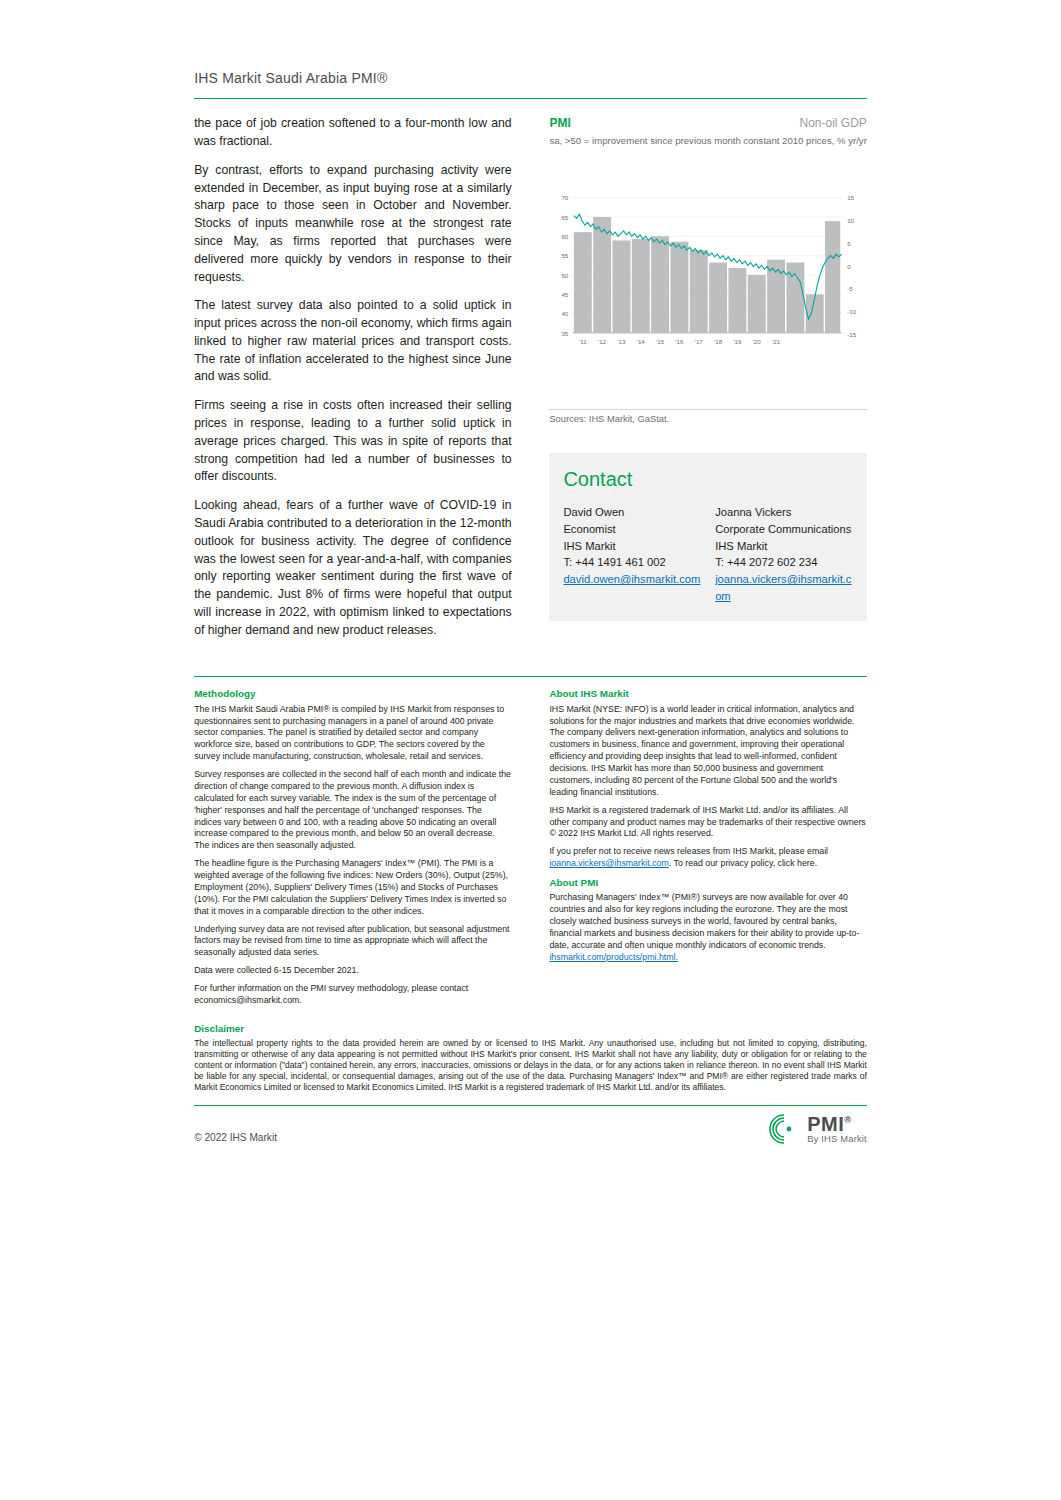IHS Markit Saudi Arabia PMI®
the pace of job creation softened to a four-month low and was fractional.
By contrast, efforts to expand purchasing activity were extended in December, as input buying rose at a similarly sharp pace to those seen in October and November. Stocks of inputs meanwhile rose at the strongest rate since May, as firms reported that purchases were delivered more quickly by vendors in response to their requests.
The latest survey data also pointed to a solid uptick in input prices across the non-oil economy, which firms again linked to higher raw material prices and transport costs. The rate of inflation accelerated to the highest since June and was solid.
Firms seeing a rise in costs often increased their selling prices in response, leading to a further solid uptick in average prices charged. This was in spite of reports that strong competition had led a number of businesses to offer discounts.
Looking ahead, fears of a further wave of COVID-19 in Saudi Arabia contributed to a deterioration in the 12-month outlook for business activity. The degree of confidence was the lowest seen for a year-and-a-half, with companies only reporting weaker sentiment during the first wave of the pandemic. Just 8% of firms were hopeful that output will increase in 2022, with optimism linked to expectations of higher demand and new product releases.
PMI Non-oil GDP
sa, >50 = improvement since previous month constant 2010 prices, % yr/yr
70 65 60 55 50 45 40 35 15 10 5 0 -5 -10 -15 '11 '12 '13 '14 '15 '16 '17 '18 '19 '20 '21
Sources: IHS Markit, GaStat.
Contact
David Owen
Economist
IHS Markit
T: +44 1491 461 002
david.owen@ihsmarkit.com
Joanna Vickers
Corporate Communications
IHS Markit
T: +44 2072 602 234
joanna.vickers@ihsmarkit.com
Methodology
The IHS Markit Saudi Arabia PMI® is compiled by IHS Markit from responses to questionnaires sent to purchasing managers in a panel of around 400 private sector companies. The panel is stratified by detailed sector and company workforce size, based on contributions to GDP. The sectors covered by the survey include manufacturing, construction, wholesale, retail and services.
Survey responses are collected in the second half of each month and indicate the direction of change compared to the previous month. A diffusion index is calculated for each survey variable. The index is the sum of the percentage of 'higher' responses and half the percentage of 'unchanged' responses. The indices vary between 0 and 100, with a reading above 50 indicating an overall increase compared to the previous month, and below 50 an overall decrease. The indices are then seasonally adjusted.
The headline figure is the Purchasing Managers' Index™ (PMI). The PMI is a weighted average of the following five indices: New Orders (30%), Output (25%), Employment (20%), Suppliers' Delivery Times (15%) and Stocks of Purchases (10%). For the PMI calculation the Suppliers' Delivery Times Index is inverted so that it moves in a comparable direction to the other indices.
Underlying survey data are not revised after publication, but seasonal adjustment factors may be revised from time to time as appropriate which will affect the seasonally adjusted data series.
Data were collected 6-15 December 2021.
For further information on the PMI survey methodology, please contact economics@ihsmarkit.com.
About IHS Markit
IHS Markit (NYSE: INFO) is a world leader in critical information, analytics and solutions for the major industries and markets that drive economies worldwide. The company delivers next-generation information, analytics and solutions to customers in business, finance and government, improving their operational efficiency and providing deep insights that lead to well-informed, confident decisions. IHS Markit has more than 50,000 business and government customers, including 80 percent of the Fortune Global 500 and the world's leading financial institutions.
IHS Markit is a registered trademark of IHS Markit Ltd. and/or its affiliates. All other company and product names may be trademarks of their respective owners © 2022 IHS Markit Ltd. All rights reserved.
If you prefer not to receive news releases from IHS Markit, please email joanna.vickers@ihsmarkit.com. To read our privacy policy, click here.
About PMI
Purchasing Managers' Index™ (PMI®) surveys are now available for over 40 countries and also for key regions including the eurozone. They are the most closely watched business surveys in the world, favoured by central banks, financial markets and business decision makers for their ability to provide up-to-date, accurate and often unique monthly indicators of economic trends.
ihsmarkit.com/products/pmi.html.
Disclaimer
The intellectual property rights to the data provided herein are owned by or licensed to IHS Markit. Any unauthorised use, including but not limited to copying, distributing, transmitting or otherwise of any data appearing is not permitted without IHS Markit's prior consent. IHS Markit shall not have any liability, duty or obligation for or relating to the content or information ("data") contained herein, any errors, inaccuracies, omissions or delays in the data, or for any actions taken in reliance thereon. In no event shall IHS Markit be liable for any special, incidental, or consequential damages, arising out of the use of the data. Purchasing Managers' Index™ and PMI® are either registered trade marks of Markit Economics Limited or licensed to Markit Economics Limited. IHS Markit is a registered trademark of IHS Markit Ltd. and/or its affiliates.
© 2022 IHS Markit
PMI®
By IHS Markit